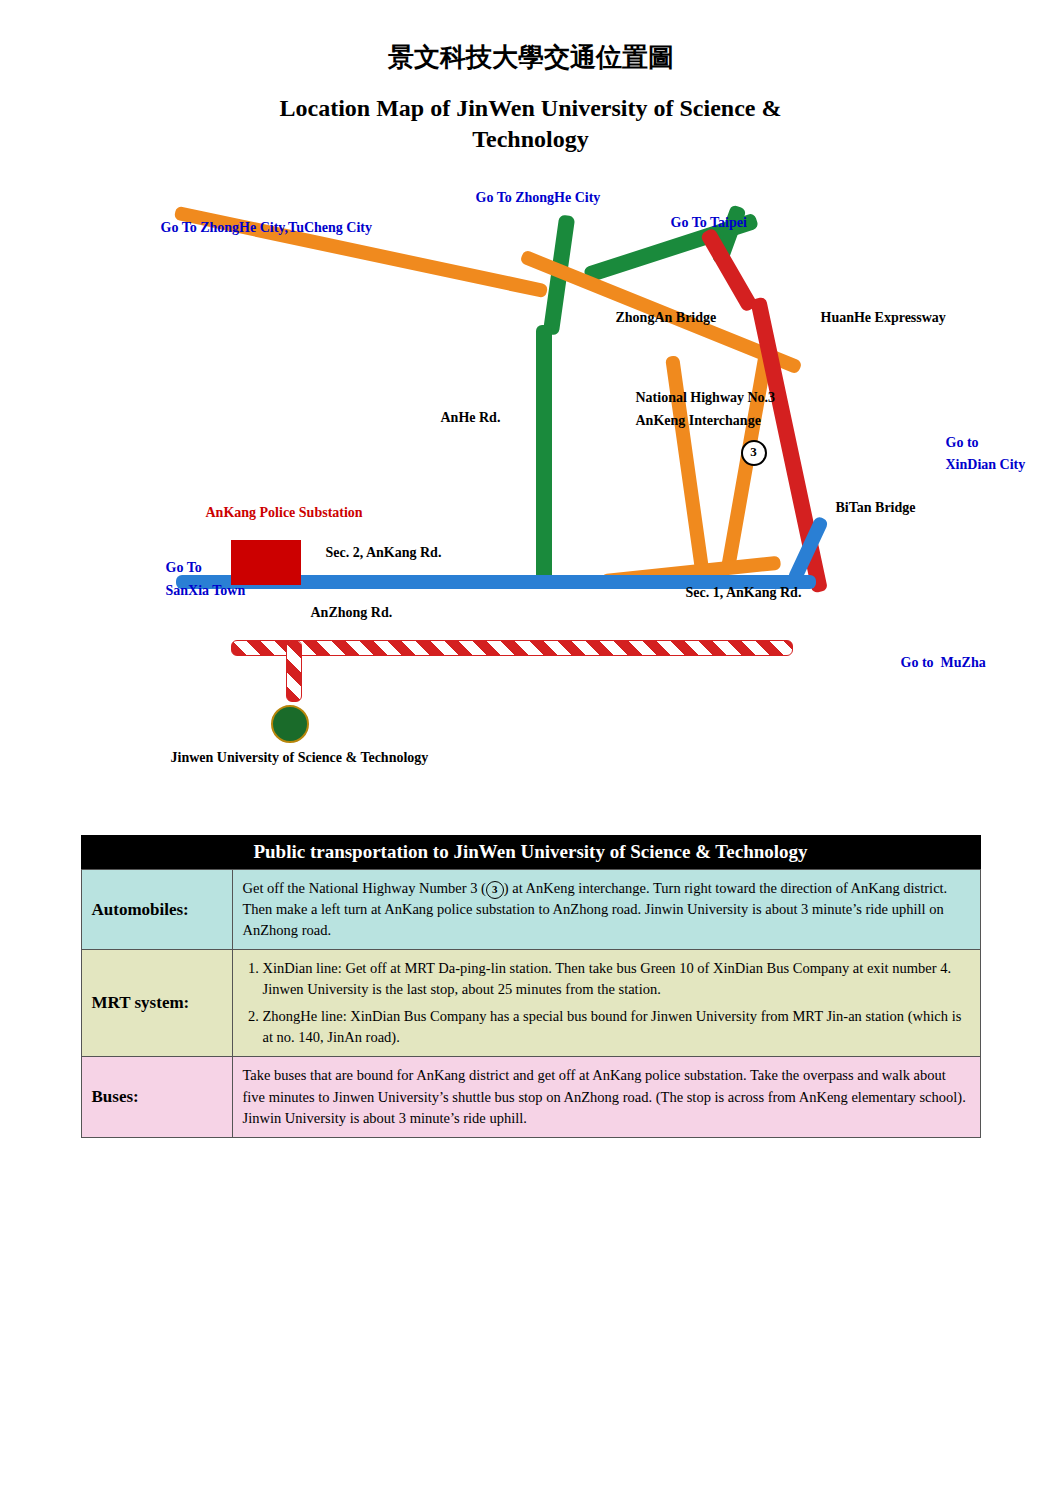景文科技大學交通位置圖
Location Map of JinWen University of Science &
Technology
3
Go To ZhongHe City Go To Taipei Go To ZhongHe City,TuCheng City ZhongAn Bridge HuanHe Expressway AnHe Rd. National Highway No.3 AnKeng Interchange Go to XinDian City BiTan Bridge AnKang Police Substation Sec. 2, AnKang Rd. Go To SanXia Town AnZhong Rd. Sec. 1, AnKang Rd. Go to MuZha Jinwen University of Science & Technology
Public transportation to JinWen University of Science & Technology
| Automobiles: | Get off the National Highway Number 3 ( 3 ) at AnKeng interchange. Turn right toward the direction of AnKang district. Then make a left turn at AnKang police substation to AnZhong road. Jinwin University is about 3 minute’s ride uphill on AnZhong road. |
| MRT system: | XinDian line: Get off at MRT Da-ping-lin station. Then take bus Green 10 of XinDian Bus Company at exit number 4. Jinwen University is the last stop, about 25 minutes from the station. ZhongHe line: XinDian Bus Company has a special bus bound for Jinwen University from MRT Jin-an station (which is at no. 140, JinAn road). |
| Buses: | Take buses that are bound for AnKang district and get off at AnKang police substation. Take the overpass and walk about five minutes to Jinwen University’s shuttle bus stop on AnZhong road. (The stop is across from AnKeng elementary school). Jinwin University is about 3 minute’s ride uphill. |